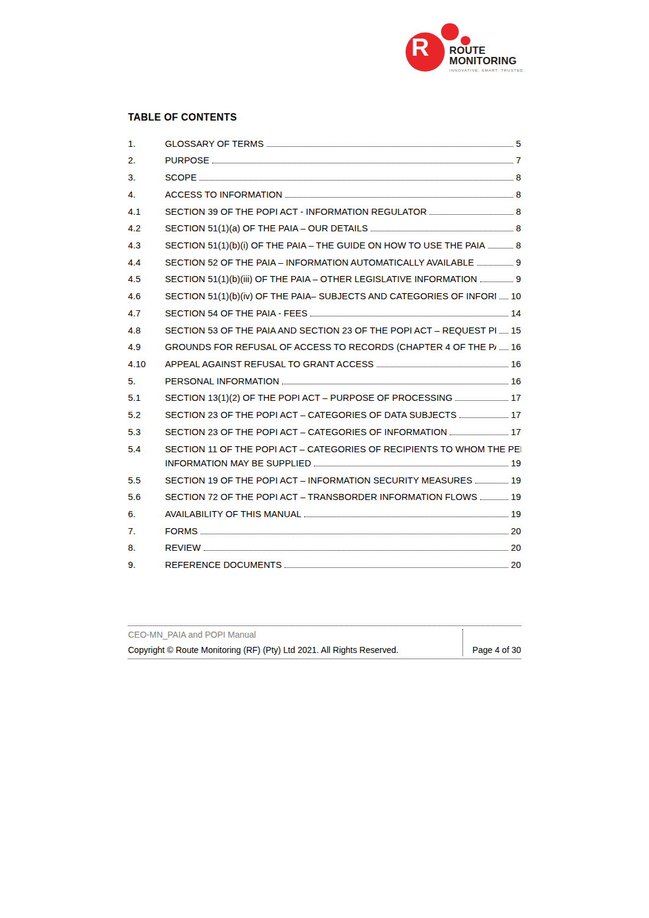R
ROUTE
MONITORING
INNOVATIVE. SMART. TRUSTED.
Table of Contents
1. GLOSSARY OF TERMS 5
2. PURPOSE 7
3. SCOPE 8
4. ACCESS TO INFORMATION 8
4.1 SECTION 39 OF THE POPI ACT - INFORMATION REGULATOR 8
4.2 SECTION 51(1)(a) OF THE PAIA – OUR DETAILS 8
4.3 SECTION 51(1)(b)(i) OF THE PAIA – THE GUIDE ON HOW TO USE THE PAIA 8
4.4 SECTION 52 OF THE PAIA – INFORMATION AUTOMATICALLY AVAILABLE 9
4.5 SECTION 51(1)(b)(iii) OF THE PAIA – OTHER LEGISLATIVE INFORMATION 9
4.6 SECTION 51(1)(b)(iv) OF THE PAIA– SUBJECTS AND CATEGORIES OF INFORMATION 10
4.7 SECTION 54 OF THE PAIA - FEES 14
4.8 SECTION 53 OF THE PAIA AND SECTION 23 OF THE POPI ACT – REQUEST PROCEDURE 15
4.9 GROUNDS FOR REFUSAL OF ACCESS TO RECORDS (CHAPTER 4 OF THE PAIA) 16
4.10 APPEAL AGAINST REFUSAL TO GRANT ACCESS 16
5. PERSONAL INFORMATION 16
5.1 SECTION 13(1)(2) OF THE POPI ACT – PURPOSE OF PROCESSING 17
5.2 SECTION 23 OF THE POPI ACT – CATEGORIES OF DATA SUBJECTS 17
5.3 SECTION 23 OF THE POPI ACT – CATEGORIES OF INFORMATION 17
5.4 SECTION 11 OF THE POPI ACT – CATEGORIES OF RECIPIENTS TO WHOM THE PERSONAL
INFORMATION MAY BE SUPPLIED 19
5.5 SECTION 19 OF THE POPI ACT – INFORMATION SECURITY MEASURES 19
5.6 SECTION 72 OF THE POPI ACT – TRANSBORDER INFORMATION FLOWS 19
6. AVAILABILITY OF THIS MANUAL 19
7. FORMS 20
8. REVIEW 20
9. REFERENCE DOCUMENTS 20
CEO-MN_PAIA and POPI Manual
Copyright © Route Monitoring (RF) (Pty) Ltd 2021. All Rights Reserved.
Page 4 of 30